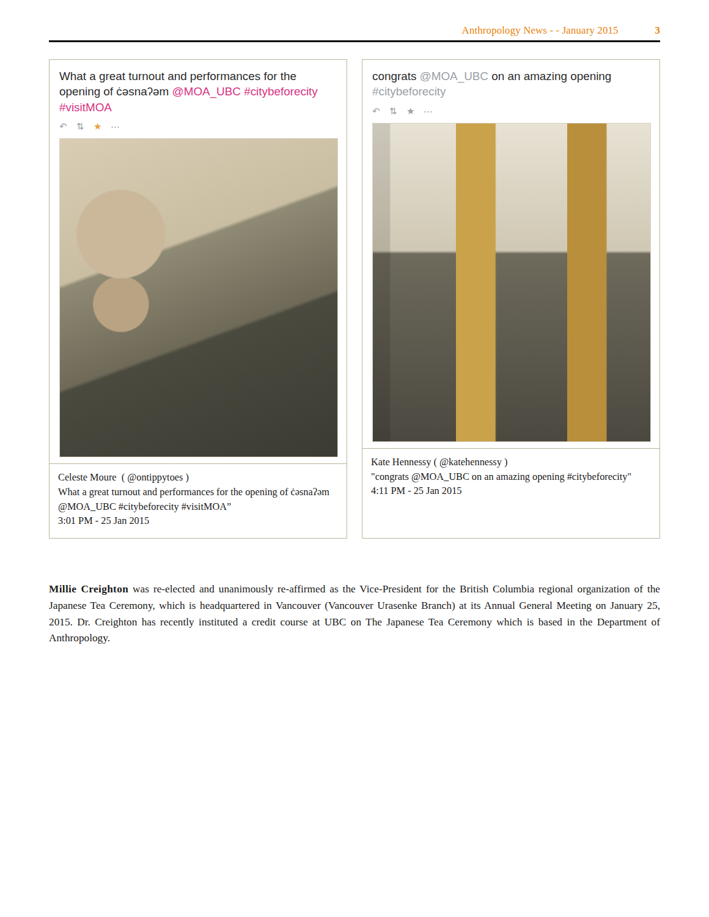Anthropology News - - January 2015
3
What a great turnout and performances for the opening of ċəsnaʔəm @MOA_UBC #citybeforecity #visitMOA
↶ ⇅ ★ ⋯
Celeste Moure ( @ontippytoes ) What a great turnout and performances for the opening of ċəsnaʔəm @MOA_UBC #citybeforecity #visitMOA”
3:01 PM - 25 Jan 2015
congrats @MOA_UBC on an amazing opening #citybeforecity
↶ ⇅ ★ ⋯
Kate Hennessy ( @katehennessy ) "congrats @MOA_UBC on an amazing opening #citybeforecity"
4:11 PM - 25 Jan 2015
Millie Creighton was re-elected and unanimously re-affirmed as the Vice-President for the British Columbia regional organization of the Japanese Tea Ceremony, which is headquartered in Vancouver (Vancouver Urasenke Branch) at its Annual General Meeting on January 25, 2015. Dr. Creighton has recently instituted a credit course at UBC on The Japanese Tea Ceremony which is based in the Department of Anthropology.